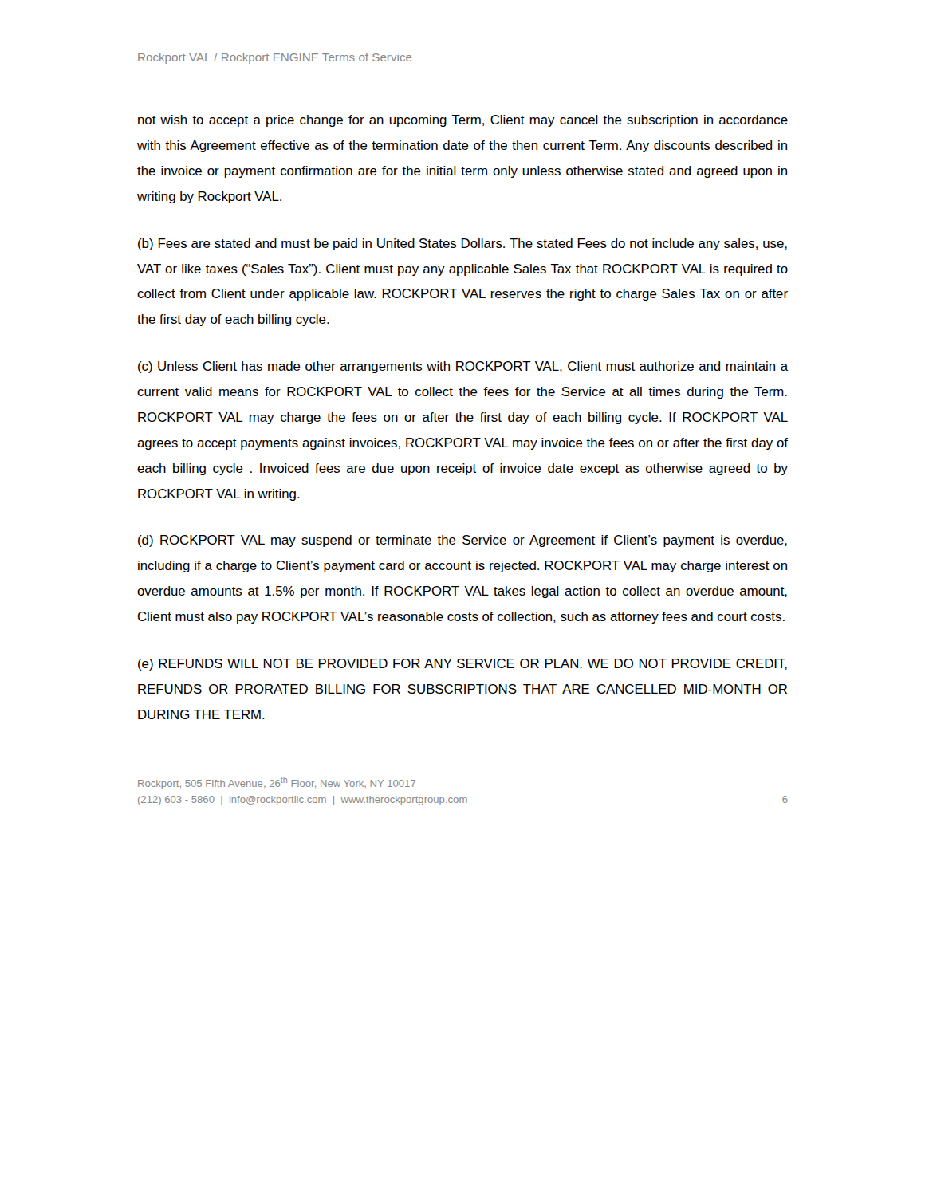Rockport VAL / Rockport ENGINE Terms of Service
not wish to accept a price change for an upcoming Term, Client may cancel the subscription in accordance with this Agreement effective as of the termination date of the then current Term. Any discounts described in the invoice or payment confirmation are for the initial term only unless otherwise stated and agreed upon in writing by Rockport VAL.
(b) Fees are stated and must be paid in United States Dollars. The stated Fees do not include any sales, use, VAT or like taxes (“Sales Tax”). Client must pay any applicable Sales Tax that ROCKPORT VAL is required to collect from Client under applicable law. ROCKPORT VAL reserves the right to charge Sales Tax on or after the first day of each billing cycle.
(c) Unless Client has made other arrangements with ROCKPORT VAL, Client must authorize and maintain a current valid means for ROCKPORT VAL to collect the fees for the Service at all times during the Term. ROCKPORT VAL may charge the fees on or after the first day of each billing cycle. If ROCKPORT VAL agrees to accept payments against invoices, ROCKPORT VAL may invoice the fees on or after the first day of each billing cycle . Invoiced fees are due upon receipt of invoice date except as otherwise agreed to by ROCKPORT VAL in writing.
(d) ROCKPORT VAL may suspend or terminate the Service or Agreement if Client’s payment is overdue, including if a charge to Client’s payment card or account is rejected. ROCKPORT VAL may charge interest on overdue amounts at 1.5% per month. If ROCKPORT VAL takes legal action to collect an overdue amount, Client must also pay ROCKPORT VAL’s reasonable costs of collection, such as attorney fees and court costs.
(e) REFUNDS WILL NOT BE PROVIDED FOR ANY SERVICE OR PLAN. WE DO NOT PROVIDE CREDIT, REFUNDS OR PRORATED BILLING FOR SUBSCRIPTIONS THAT ARE CANCELLED MID-MONTH OR DURING THE TERM.
Rockport, 505 Fifth Avenue, 26th Floor, New York, NY 10017
(212) 603 - 5860 | info@rockportllc.com | www.therockportgroup.com
6